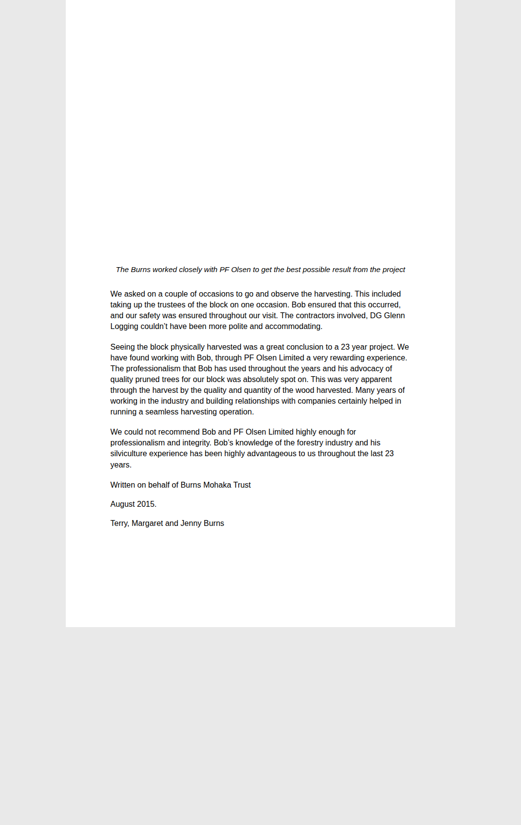The Burns worked closely with PF Olsen to get the best possible result from the project
We asked on a couple of occasions to go and observe the harvesting. This included taking up the trustees of the block on one occasion. Bob ensured that this occurred, and our safety was ensured throughout our visit. The contractors involved, DG Glenn Logging couldn’t have been more polite and accommodating.
Seeing the block physically harvested was a great conclusion to a 23 year project. We have found working with Bob, through PF Olsen Limited a very rewarding experience. The professionalism that Bob has used throughout the years and his advocacy of quality pruned trees for our block was absolutely spot on. This was very apparent through the harvest by the quality and quantity of the wood harvested. Many years of working in the industry and building relationships with companies certainly helped in running a seamless harvesting operation.
We could not recommend Bob and PF Olsen Limited highly enough for professionalism and integrity. Bob’s knowledge of the forestry industry and his silviculture experience has been highly advantageous to us throughout the last 23 years.
Written on behalf of Burns Mohaka Trust
August 2015.
Terry, Margaret and Jenny Burns